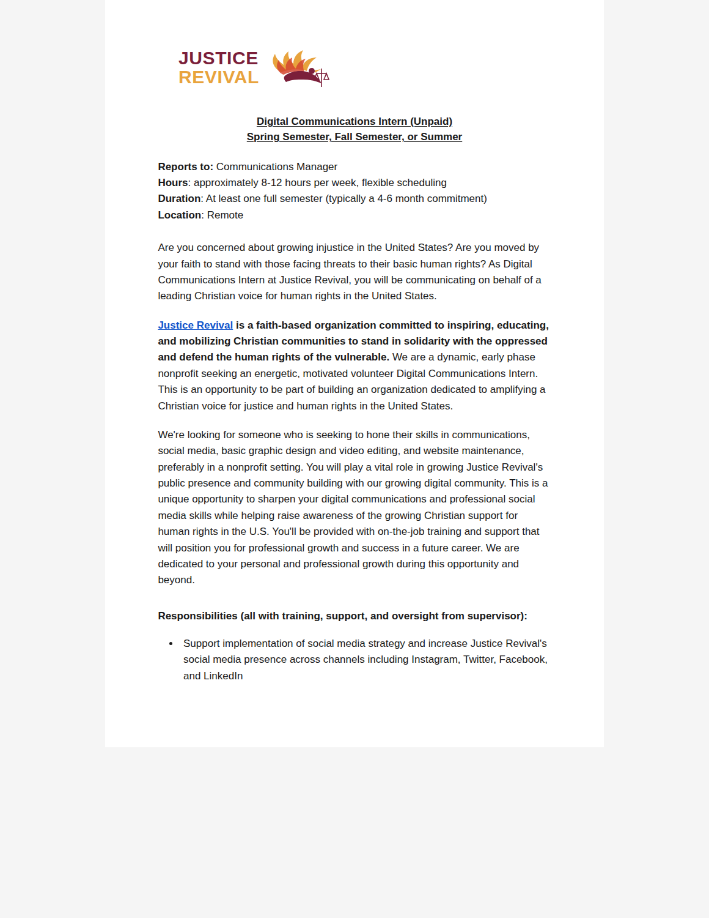Justice Revival
Digital Communications Intern (Unpaid) Spring Semester, Fall Semester, or Summer
Reports to: Communications Manager
Hours: approximately 8-12 hours per week, flexible scheduling
Duration: At least one full semester (typically a 4-6 month commitment)
Location: Remote
Are you concerned about growing injustice in the United States? Are you moved by your faith to stand with those facing threats to their basic human rights? As Digital Communications Intern at Justice Revival, you will be communicating on behalf of a leading Christian voice for human rights in the United States.
Justice Revival is a faith-based organization committed to inspiring, educating, and mobilizing Christian communities to stand in solidarity with the oppressed and defend the human rights of the vulnerable. We are a dynamic, early phase nonprofit seeking an energetic, motivated volunteer Digital Communications Intern. This is an opportunity to be part of building an organization dedicated to amplifying a Christian voice for justice and human rights in the United States.
We're looking for someone who is seeking to hone their skills in communications, social media, basic graphic design and video editing, and website maintenance, preferably in a nonprofit setting. You will play a vital role in growing Justice Revival's public presence and community building with our growing digital community. This is a unique opportunity to sharpen your digital communications and professional social media skills while helping raise awareness of the growing Christian support for human rights in the U.S. You'll be provided with on-the-job training and support that will position you for professional growth and success in a future career. We are dedicated to your personal and professional growth during this opportunity and beyond.
Responsibilities (all with training, support, and oversight from supervisor):
Support implementation of social media strategy and increase Justice Revival's social media presence across channels including Instagram, Twitter, Facebook, and LinkedIn